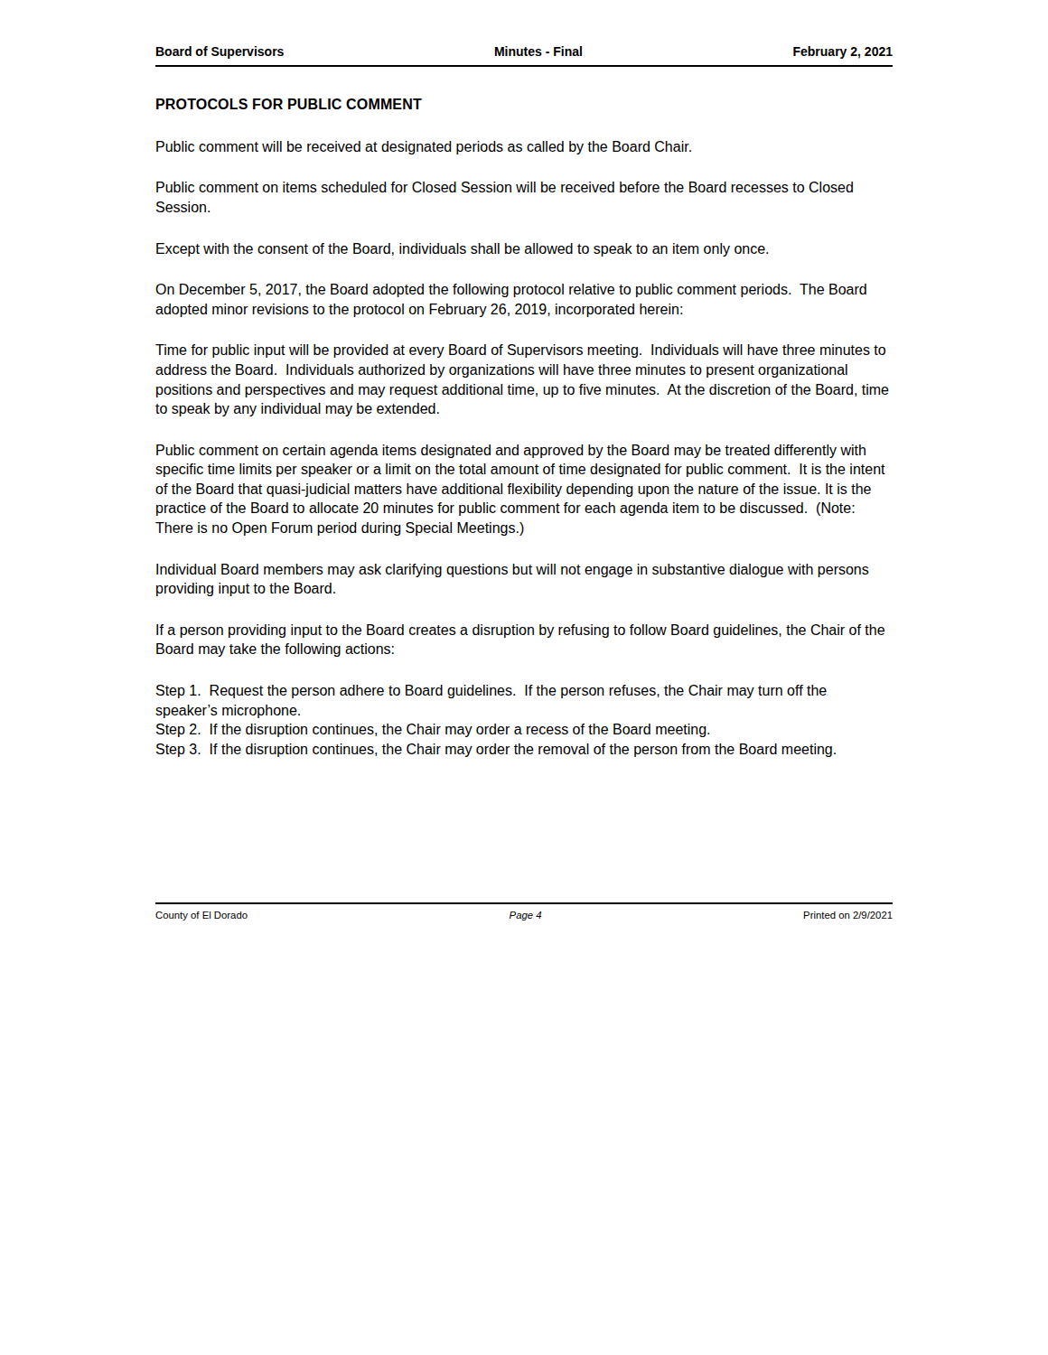Board of Supervisors
Minutes - Final
February 2, 2021
PROTOCOLS FOR PUBLIC COMMENT
Public comment will be received at designated periods as called by the Board Chair.
Public comment on items scheduled for Closed Session will be received before the Board recesses to Closed Session.
Except with the consent of the Board, individuals shall be allowed to speak to an item only once.
On December 5, 2017, the Board adopted the following protocol relative to public comment periods. The Board adopted minor revisions to the protocol on February 26, 2019, incorporated herein:
Time for public input will be provided at every Board of Supervisors meeting. Individuals will have three minutes to address the Board. Individuals authorized by organizations will have three minutes to present organizational positions and perspectives and may request additional time, up to five minutes. At the discretion of the Board, time to speak by any individual may be extended.
Public comment on certain agenda items designated and approved by the Board may be treated differently with specific time limits per speaker or a limit on the total amount of time designated for public comment. It is the intent of the Board that quasi-judicial matters have additional flexibility depending upon the nature of the issue. It is the practice of the Board to allocate 20 minutes for public comment for each agenda item to be discussed. (Note: There is no Open Forum period during Special Meetings.)
Individual Board members may ask clarifying questions but will not engage in substantive dialogue with persons providing input to the Board.
If a person providing input to the Board creates a disruption by refusing to follow Board guidelines, the Chair of the Board may take the following actions:
Step 1. Request the person adhere to Board guidelines. If the person refuses, the Chair may turn off the speaker’s microphone.
Step 2. If the disruption continues, the Chair may order a recess of the Board meeting.
Step 3. If the disruption continues, the Chair may order the removal of the person from the Board meeting.
County of El Dorado
Page 4
Printed on 2/9/2021